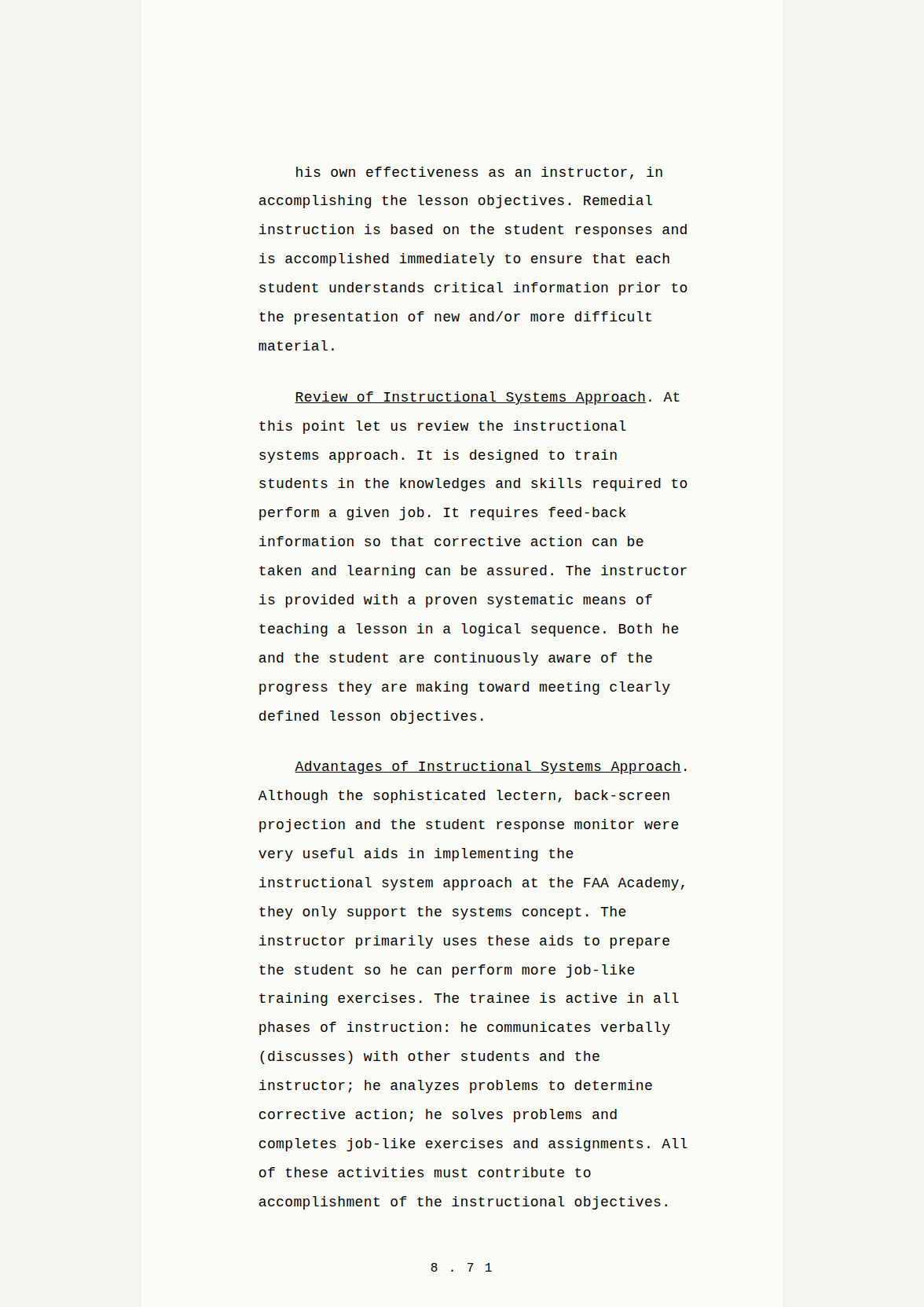his own effectiveness as an instructor, in accomplishing the lesson objectives. Remedial instruction is based on the student responses and is accomplished immediately to ensure that each student understands critical information prior to the presentation of new and/or more difficult material.
Review of Instructional Systems Approach. At this point let us review the instructional systems approach. It is designed to train students in the knowledges and skills required to perform a given job. It requires feed-back information so that corrective action can be taken and learning can be assured. The instructor is provided with a proven systematic means of teaching a lesson in a logical sequence. Both he and the student are continuously aware of the progress they are making toward meeting clearly defined lesson objectives.
Advantages of Instructional Systems Approach. Although the sophisticated lectern, back-screen projection and the student response monitor were very useful aids in implementing the instructional system approach at the FAA Academy, they only support the systems concept. The instructor primarily uses these aids to prepare the student so he can perform more job-like training exercises. The trainee is active in all phases of instruction: he communicates verbally (discusses) with other students and the instructor; he analyzes problems to determine corrective action; he solves problems and completes job-like exercises and assignments. All of these activities must contribute to accomplishment of the instructional objectives.
8 . 7 1